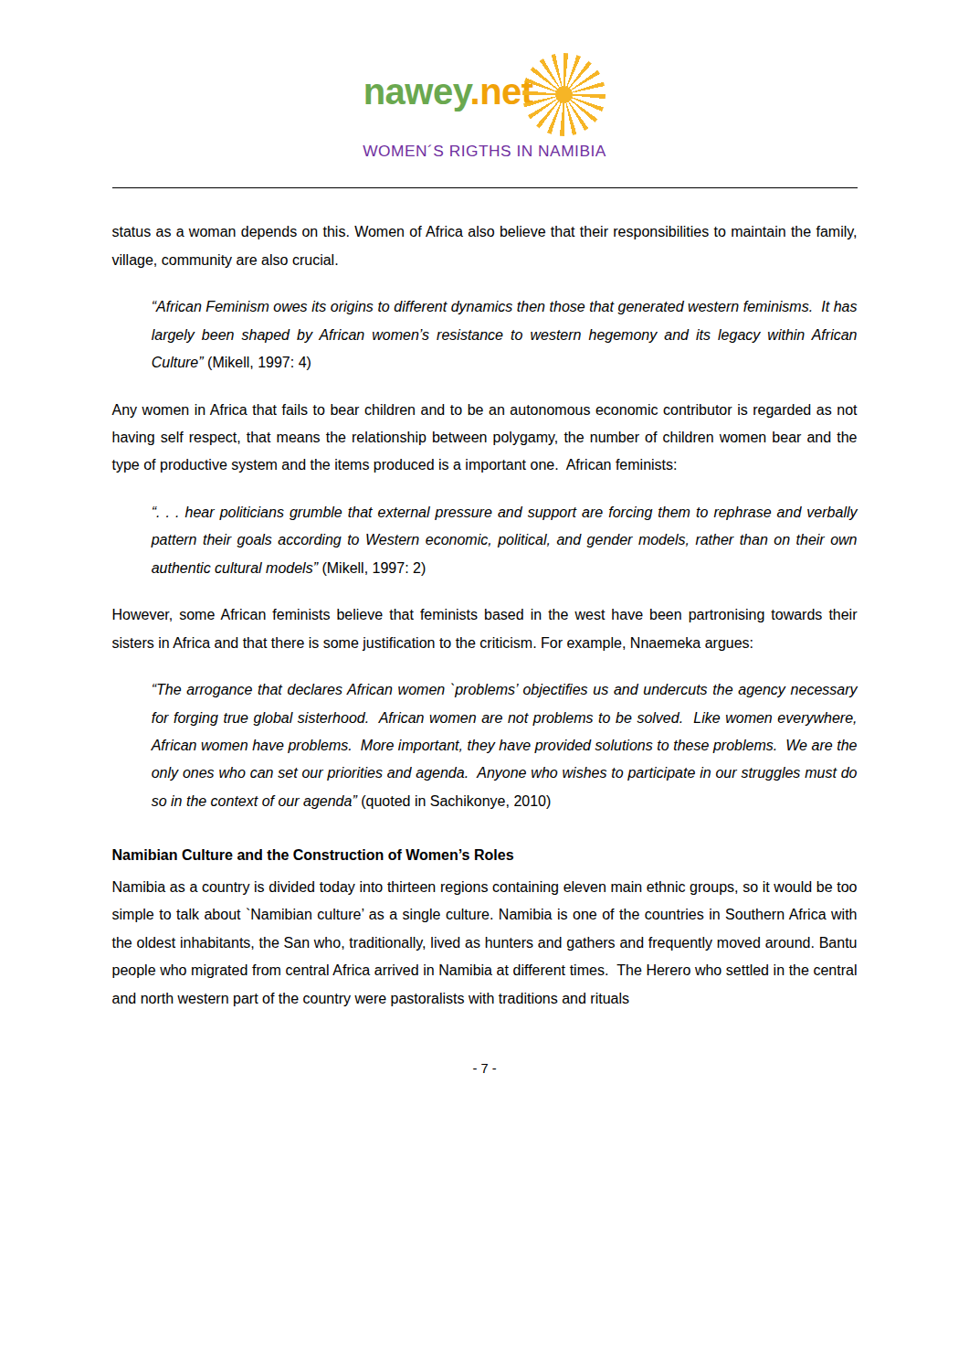nawey.net
WOMEN´S RIGTHS IN NAMIBIA
status as a woman depends on this. Women of Africa also believe that their responsibilities to maintain the family, village, community are also crucial.
“African Feminism owes its origins to different dynamics then those that generated western feminisms. It has largely been shaped by African women’s resistance to western hegemony and its legacy within African Culture” (Mikell, 1997: 4)
Any women in Africa that fails to bear children and to be an autonomous economic contributor is regarded as not having self respect, that means the relationship between polygamy, the number of children women bear and the type of productive system and the items produced is a important one. African feminists:
“. . . hear politicians grumble that external pressure and support are forcing them to rephrase and verbally pattern their goals according to Western economic, political, and gender models, rather than on their own authentic cultural models” (Mikell, 1997: 2)
However, some African feminists believe that feminists based in the west have been partronising towards their sisters in Africa and that there is some justification to the criticism. For example, Nnaemeka argues:
“The arrogance that declares African women `problems’ objectifies us and undercuts the agency necessary for forging true global sisterhood. African women are not problems to be solved. Like women everywhere, African women have problems. More important, they have provided solutions to these problems. We are the only ones who can set our priorities and agenda. Anyone who wishes to participate in our struggles must do so in the context of our agenda” (quoted in Sachikonye, 2010)
Namibian Culture and the Construction of Women’s Roles
Namibia as a country is divided today into thirteen regions containing eleven main ethnic groups, so it would be too simple to talk about `Namibian culture’ as a single culture. Namibia is one of the countries in Southern Africa with the oldest inhabitants, the San who, traditionally, lived as hunters and gathers and frequently moved around. Bantu people who migrated from central Africa arrived in Namibia at different times. The Herero who settled in the central and north western part of the country were pastoralists with traditions and rituals
- 7 -